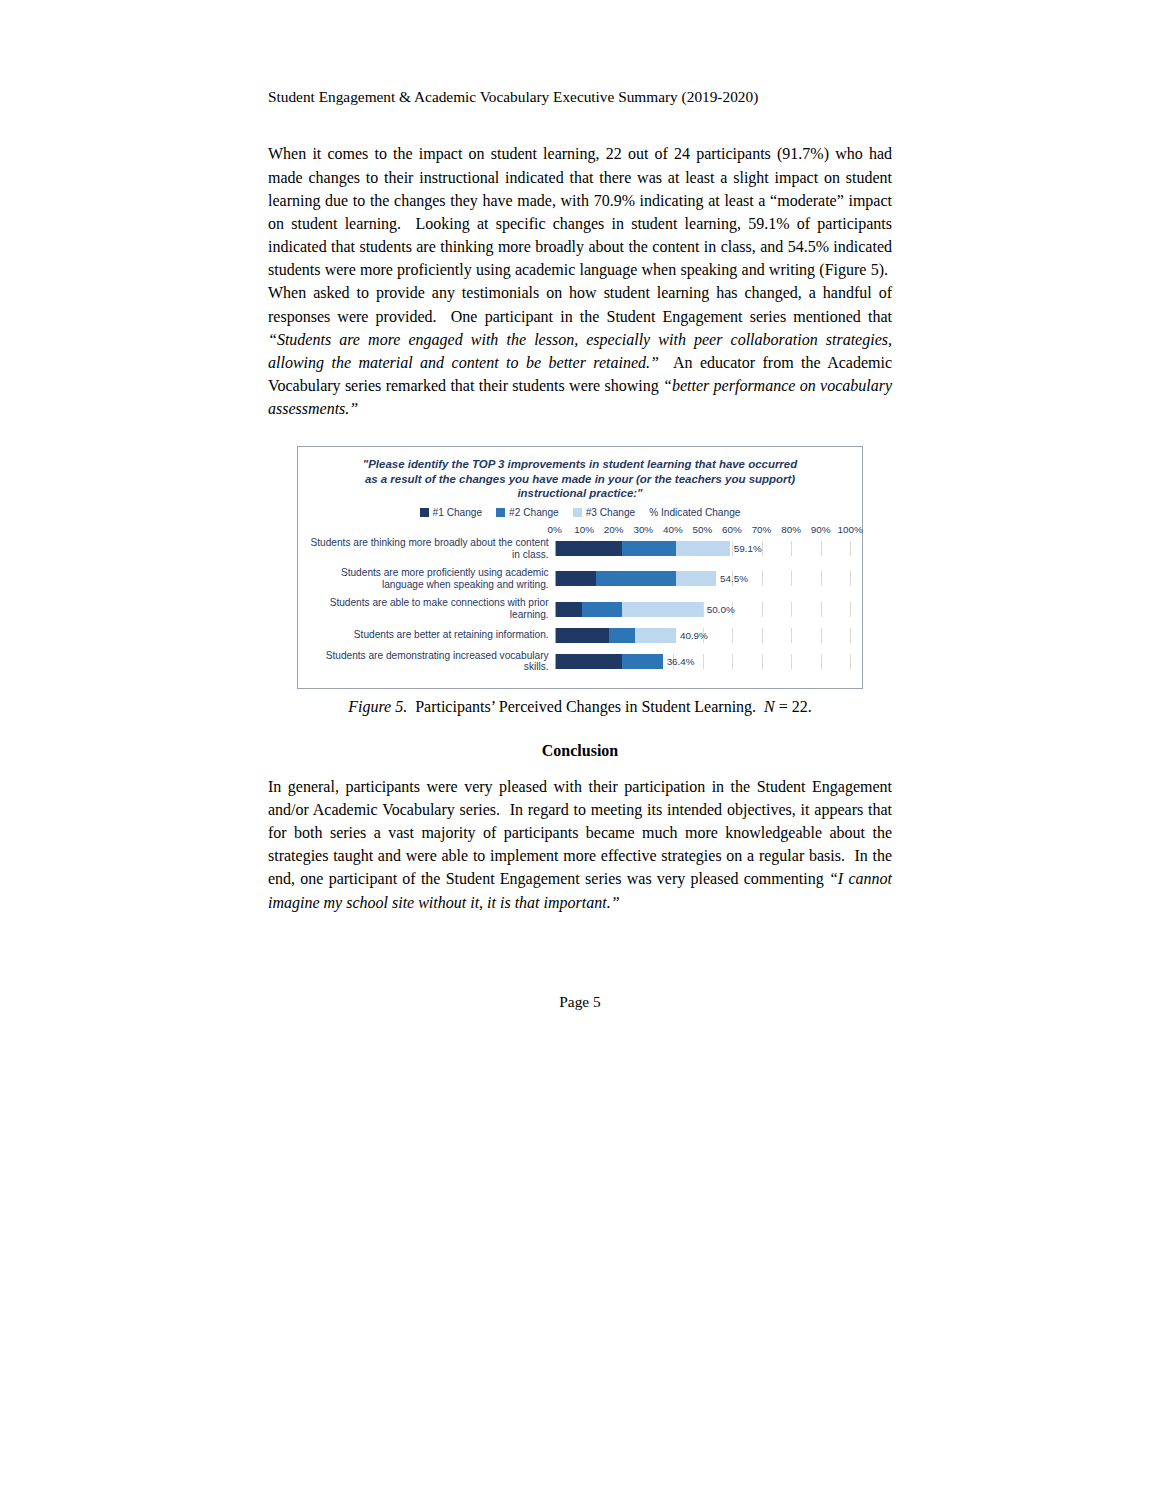Student Engagement & Academic Vocabulary Executive Summary (2019-2020)
When it comes to the impact on student learning, 22 out of 24 participants (91.7%) who had made changes to their instructional indicated that there was at least a slight impact on student learning due to the changes they have made, with 70.9% indicating at least a “moderate” impact on student learning. Looking at specific changes in student learning, 59.1% of participants indicated that students are thinking more broadly about the content in class, and 54.5% indicated students were more proficiently using academic language when speaking and writing (Figure 5). When asked to provide any testimonials on how student learning has changed, a handful of responses were provided. One participant in the Student Engagement series mentioned that “Students are more engaged with the lesson, especially with peer collaboration strategies, allowing the material and content to be better retained.” An educator from the Academic Vocabulary series remarked that their students were showing “better performance on vocabulary assessments.”
"Please identify the TOP 3 improvements in student learning that have occurred
as a result of the changes you have made in your (or the teachers you support)
instructional practice:"
#1 Change #2 Change #3 Change % Indicated Change
0% 10% 20% 30% 40% 50% 60% 70% 80% 90% 100%
Students are thinking more broadly about the content in class.
59.1%
Students are more proficiently using academic language when speaking and writing.
54.5%
Students are able to make connections with prior learning.
50.0%
Students are better at retaining information.
40.9%
Students are demonstrating increased vocabulary skills.
36.4%
Figure 5. Participants’ Perceived Changes in Student Learning. N = 22.
Conclusion
In general, participants were very pleased with their participation in the Student Engagement and/or Academic Vocabulary series. In regard to meeting its intended objectives, it appears that for both series a vast majority of participants became much more knowledgeable about the strategies taught and were able to implement more effective strategies on a regular basis. In the end, one participant of the Student Engagement series was very pleased commenting “I cannot imagine my school site without it, it is that important.”
Page 5